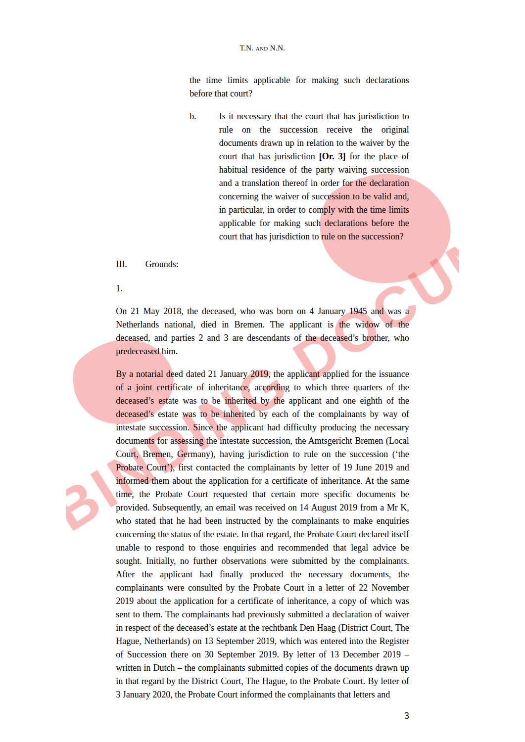NON-BINDING DOCUMENT
T.N. and N.N.
the time limits applicable for making such declarations before that court?
b.
Is it necessary that the court that has jurisdiction to rule on the succession receive the original documents drawn up in relation to the waiver by the court that has jurisdiction [Or. 3] for the place of habitual residence of the party waiving succession and a translation thereof in order for the declaration concerning the waiver of succession to be valid and, in particular, in order to comply with the time limits applicable for making such declarations before the court that has jurisdiction to rule on the succession?
III. Grounds:
1.
On 21 May 2018, the deceased, who was born on 4 January 1945 and was a Netherlands national, died in Bremen. The applicant is the widow of the deceased, and parties 2 and 3 are descendants of the deceased’s brother, who predeceased him.
By a notarial deed dated 21 January 2019, the applicant applied for the issuance of a joint certificate of inheritance, according to which three quarters of the deceased’s estate was to be inherited by the applicant and one eighth of the deceased’s estate was to be inherited by each of the complainants by way of intestate succession. Since the applicant had difficulty producing the necessary documents for assessing the intestate succession, the Amtsgericht Bremen (Local Court, Bremen, Germany), having jurisdiction to rule on the succession (‘the Probate Court’), first contacted the complainants by letter of 19 June 2019 and informed them about the application for a certificate of inheritance. At the same time, the Probate Court requested that certain more specific documents be provided. Subsequently, an email was received on 14 August 2019 from a Mr K, who stated that he had been instructed by the complainants to make enquiries concerning the status of the estate. In that regard, the Probate Court declared itself unable to respond to those enquiries and recommended that legal advice be sought. Initially, no further observations were submitted by the complainants. After the applicant had finally produced the necessary documents, the complainants were consulted by the Probate Court in a letter of 22 November 2019 about the application for a certificate of inheritance, a copy of which was sent to them. The complainants had previously submitted a declaration of waiver in respect of the deceased’s estate at the rechtbank Den Haag (District Court, The Hague, Netherlands) on 13 September 2019, which was entered into the Register of Succession there on 30 September 2019. By letter of 13 December 2019 – written in Dutch – the complainants submitted copies of the documents drawn up in that regard by the District Court, The Hague, to the Probate Court. By letter of 3 January 2020, the Probate Court informed the complainants that letters and
3